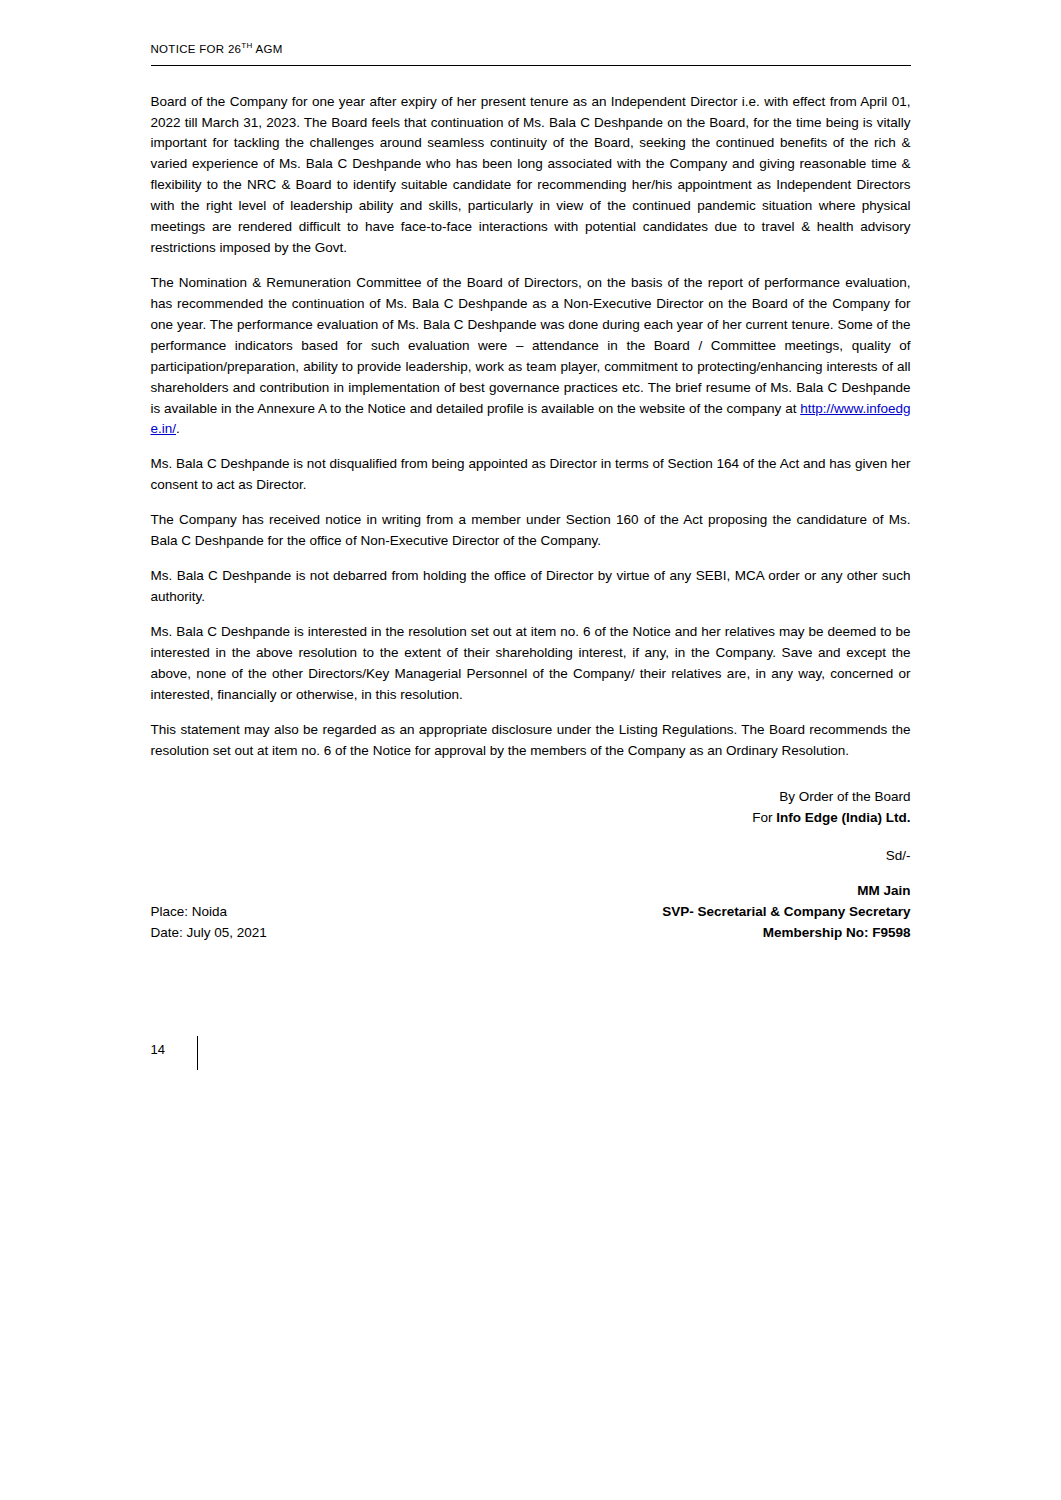NOTICE FOR 26TH AGM
Board of the Company for one year after expiry of her present tenure as an Independent Director i.e. with effect from April 01, 2022 till March 31, 2023. The Board feels that continuation of Ms. Bala C Deshpande on the Board, for the time being is vitally important for tackling the challenges around seamless continuity of the Board, seeking the continued benefits of the rich & varied experience of Ms. Bala C Deshpande who has been long associated with the Company and giving reasonable time & flexibility to the NRC & Board to identify suitable candidate for recommending her/his appointment as Independent Directors with the right level of leadership ability and skills, particularly in view of the continued pandemic situation where physical meetings are rendered difficult to have face-to-face interactions with potential candidates due to travel & health advisory restrictions imposed by the Govt.
The Nomination & Remuneration Committee of the Board of Directors, on the basis of the report of performance evaluation, has recommended the continuation of Ms. Bala C Deshpande as a Non-Executive Director on the Board of the Company for one year. The performance evaluation of Ms. Bala C Deshpande was done during each year of her current tenure. Some of the performance indicators based for such evaluation were – attendance in the Board / Committee meetings, quality of participation/preparation, ability to provide leadership, work as team player, commitment to protecting/enhancing interests of all shareholders and contribution in implementation of best governance practices etc. The brief resume of Ms. Bala C Deshpande is available in the Annexure A to the Notice and detailed profile is available on the website of the company at http://www.infoedge.in/.
Ms. Bala C Deshpande is not disqualified from being appointed as Director in terms of Section 164 of the Act and has given her consent to act as Director.
The Company has received notice in writing from a member under Section 160 of the Act proposing the candidature of Ms. Bala C Deshpande for the office of Non-Executive Director of the Company.
Ms. Bala C Deshpande is not debarred from holding the office of Director by virtue of any SEBI, MCA order or any other such authority.
Ms. Bala C Deshpande is interested in the resolution set out at item no. 6 of the Notice and her relatives may be deemed to be interested in the above resolution to the extent of their shareholding interest, if any, in the Company. Save and except the above, none of the other Directors/Key Managerial Personnel of the Company/ their relatives are, in any way, concerned or interested, financially or otherwise, in this resolution.
This statement may also be regarded as an appropriate disclosure under the Listing Regulations. The Board recommends the resolution set out at item no. 6 of the Notice for approval by the members of the Company as an Ordinary Resolution.
By Order of the Board
For Info Edge (India) Ltd.
Sd/-
| | MM Jain |
| Place: Noida | SVP- Secretarial & Company Secretary |
| Date: July 05, 2021 | Membership No: F9598 |
14